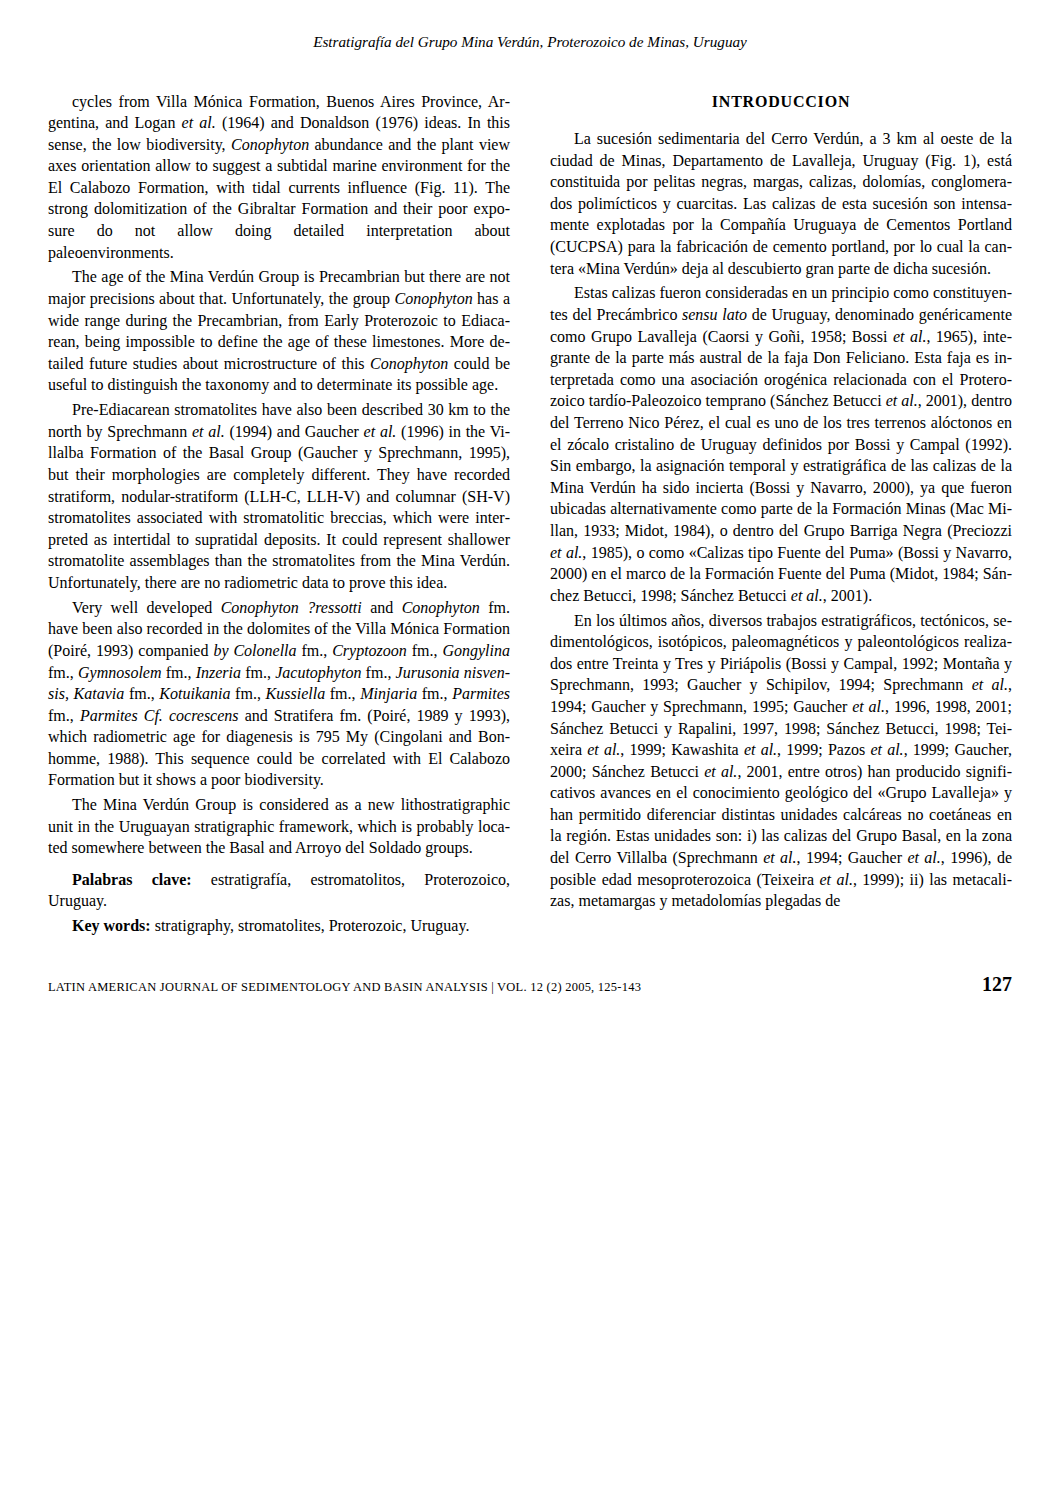Estratigrafía del Grupo Mina Verdún, Proterozoico de Minas, Uruguay
cycles from Villa Mónica Formation, Buenos Aires Province, Argentina, and Logan et al. (1964) and Donaldson (1976) ideas. In this sense, the low biodiversity, Conophyton abundance and the plant view axes orientation allow to suggest a subtidal marine environment for the El Calabozo Formation, with tidal currents influence (Fig. 11). The strong dolomitization of the Gibraltar Formation and their poor exposure do not allow doing detailed interpretation about paleoenvironments.
The age of the Mina Verdún Group is Precambrian but there are not major precisions about that. Unfortunately, the group Conophyton has a wide range during the Precambrian, from Early Proterozoic to Ediacarean, being impossible to define the age of these limestones. More detailed future studies about microstructure of this Conophyton could be useful to distinguish the taxonomy and to determinate its possible age.
Pre-Ediacarean stromatolites have also been described 30 km to the north by Sprechmann et al. (1994) and Gaucher et al. (1996) in the Villalba Formation of the Basal Group (Gaucher y Sprechmann, 1995), but their morphologies are completely different. They have recorded stratiform, nodular-stratiform (LLH-C, LLH-V) and columnar (SH-V) stromatolites associated with stromatolitic breccias, which were interpreted as intertidal to supratidal deposits. It could represent shallower stromatolite assemblages than the stromatolites from the Mina Verdún. Unfortunately, there are no radiometric data to prove this idea.
Very well developed Conophyton ?ressotti and Conophyton fm. have been also recorded in the dolomites of the Villa Mónica Formation (Poiré, 1993) companied by Colonella fm., Cryptozoon fm., Gongylina fm., Gymnosolem fm., Inzeria fm., Jacutophyton fm., Jurusonia nisvensis, Katavia fm., Kotuikania fm., Kussiella fm., Minjaria fm., Parmites fm., Parmites Cf. cocrescens and Stratifera fm. (Poiré, 1989 y 1993), which radiometric age for diagenesis is 795 My (Cingolani and Bonhomme, 1988). This sequence could be correlated with El Calabozo Formation but it shows a poor biodiversity.
The Mina Verdún Group is considered as a new lithostratigraphic unit in the Uruguayan stratigraphic framework, which is probably located somewhere between the Basal and Arroyo del Soldado groups.
Palabras clave: estratigrafía, estromatolitos, Proterozoico, Uruguay.
Key words: stratigraphy, stromatolites, Proterozoic, Uruguay.
INTRODUCCION
La sucesión sedimentaria del Cerro Verdún, a 3 km al oeste de la ciudad de Minas, Departamento de Lavalleja, Uruguay (Fig. 1), está constituida por pelitas negras, margas, calizas, dolomías, conglomerados polimícticos y cuarcitas. Las calizas de esta sucesión son intensamente explotadas por la Compañía Uruguaya de Cementos Portland (CUCPSA) para la fabricación de cemento portland, por lo cual la cantera «Mina Verdún» deja al descubierto gran parte de dicha sucesión.
Estas calizas fueron consideradas en un principio como constituyentes del Precámbrico sensu lato de Uruguay, denominado genéricamente como Grupo Lavalleja (Caorsi y Goñi, 1958; Bossi et al., 1965), integrante de la parte más austral de la faja Don Feliciano. Esta faja es interpretada como una asociación orogénica relacionada con el Proterozoico tardío-Paleozoico temprano (Sánchez Betucci et al., 2001), dentro del Terreno Nico Pérez, el cual es uno de los tres terrenos alóctonos en el zócalo cristalino de Uruguay definidos por Bossi y Campal (1992). Sin embargo, la asignación temporal y estratigráfica de las calizas de la Mina Verdún ha sido incierta (Bossi y Navarro, 2000), ya que fueron ubicadas alternativamente como parte de la Formación Minas (Mac Millan, 1933; Midot, 1984), o dentro del Grupo Barriga Negra (Preciozzi et al., 1985), o como «Calizas tipo Fuente del Puma» (Bossi y Navarro, 2000) en el marco de la Formación Fuente del Puma (Midot, 1984; Sánchez Betucci, 1998; Sánchez Betucci et al., 2001).
En los últimos años, diversos trabajos estratigráficos, tectónicos, sedimentológicos, isotópicos, paleomagnéticos y paleontológicos realizados entre Treinta y Tres y Piriápolis (Bossi y Campal, 1992; Montaña y Sprechmann, 1993; Gaucher y Schipilov, 1994; Sprechmann et al., 1994; Gaucher y Sprechmann, 1995; Gaucher et al., 1996, 1998, 2001; Sánchez Betucci y Rapalini, 1997, 1998; Sánchez Betucci, 1998; Teixeira et al., 1999; Kawashita et al., 1999; Pazos et al., 1999; Gaucher, 2000; Sánchez Betucci et al., 2001, entre otros) han producido significativos avances en el conocimiento geológico del «Grupo Lavalleja» y han permitido diferenciar distintas unidades calcáreas no coetáneas en la región. Estas unidades son: i) las calizas del Grupo Basal, en la zona del Cerro Villalba (Sprechmann et al., 1994; Gaucher et al., 1996), de posible edad mesoproterozoica (Teixeira et al., 1999); ii) las metacalizas, metamargas y metadolomías plegadas de
LATIN AMERICAN JOURNAL OF SEDIMENTOLOGY AND BASIN ANALYSIS | VOL. 12 (2) 2005, 125-143 127